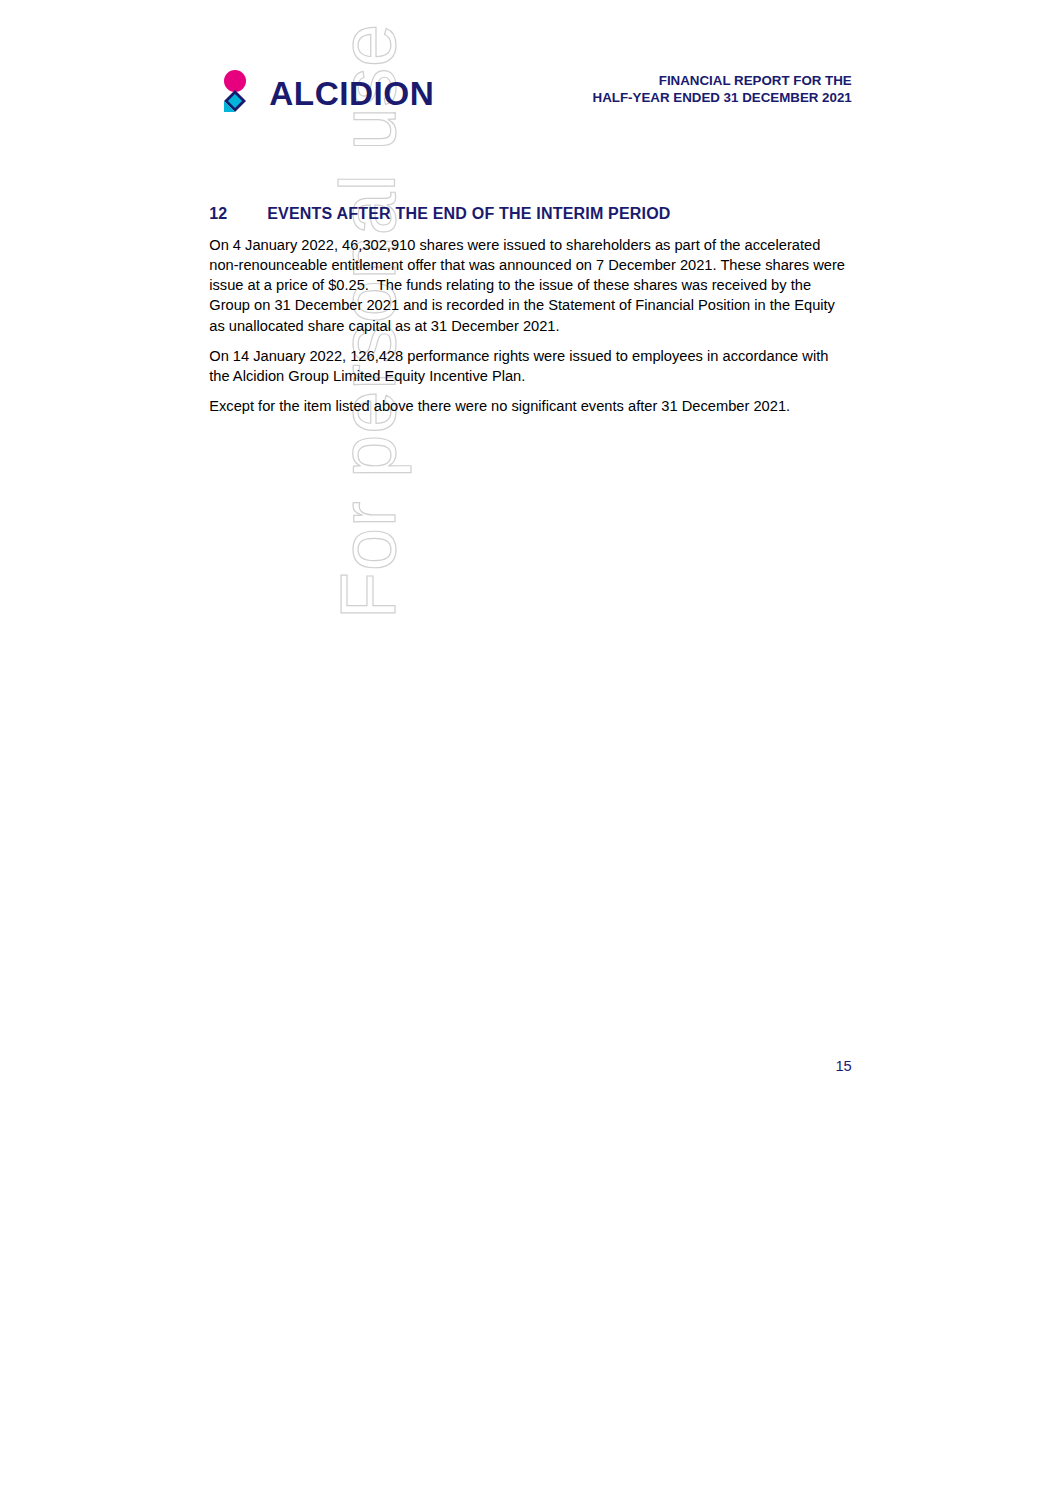For personal use only
ALCIDION
FINANCIAL REPORT FOR THE
HALF-YEAR ENDED 31 DECEMBER 2021
12 EVENTS AFTER THE END OF THE INTERIM PERIOD
On 4 January 2022, 46,302,910 shares were issued to shareholders as part of the accelerated non-renounceable entitlement offer that was announced on 7 December 2021. These shares were issue at a price of $0.25. The funds relating to the issue of these shares was received by the Group on 31 December 2021 and is recorded in the Statement of Financial Position in the Equity as unallocated share capital as at 31 December 2021.
On 14 January 2022, 126,428 performance rights were issued to employees in accordance with the Alcidion Group Limited Equity Incentive Plan.
Except for the item listed above there were no significant events after 31 December 2021.
15